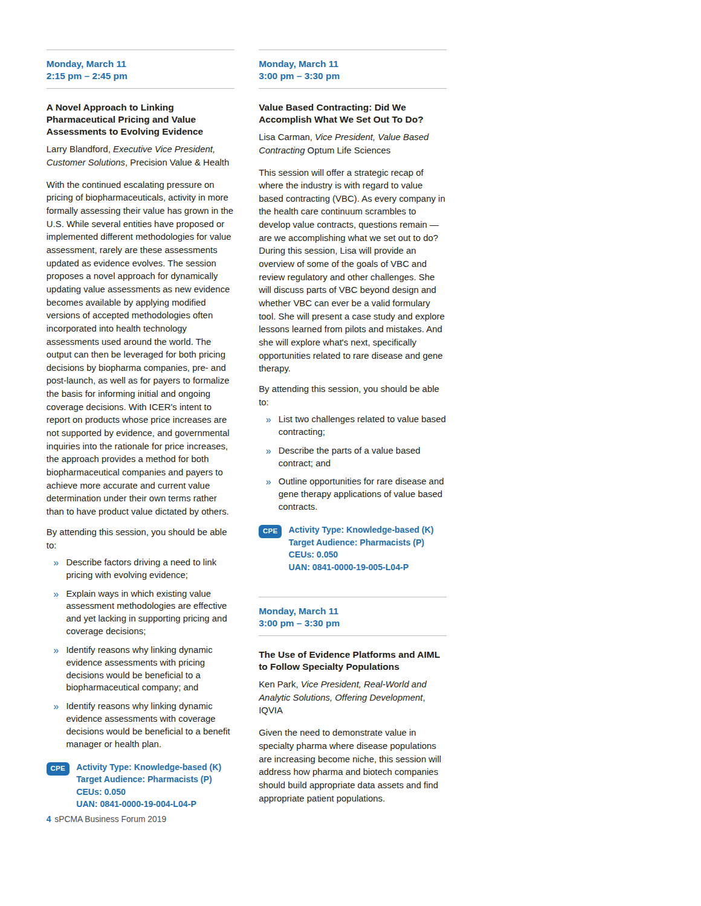Monday, March 11
2:15 pm – 2:45 pm
A Novel Approach to Linking Pharmaceutical Pricing and Value Assessments to Evolving Evidence
Larry Blandford, Executive Vice President, Customer Solutions, Precision Value & Health
With the continued escalating pressure on pricing of biopharmaceuticals, activity in more formally assessing their value has grown in the U.S. While several entities have proposed or implemented different methodologies for value assessment, rarely are these assessments updated as evidence evolves. The session proposes a novel approach for dynamically updating value assessments as new evidence becomes available by applying modified versions of accepted methodologies often incorporated into health technology assessments used around the world. The output can then be leveraged for both pricing decisions by biopharma companies, pre- and post-launch, as well as for payers to formalize the basis for informing initial and ongoing coverage decisions. With ICER's intent to report on products whose price increases are not supported by evidence, and governmental inquiries into the rationale for price increases, the approach provides a method for both biopharmaceutical companies and payers to achieve more accurate and current value determination under their own terms rather than to have product value dictated by others.
By attending this session, you should be able to:
Describe factors driving a need to link pricing with evolving evidence;
Explain ways in which existing value assessment methodologies are effective and yet lacking in supporting pricing and coverage decisions;
Identify reasons why linking dynamic evidence assessments with pricing decisions would be beneficial to a biopharmaceutical company; and
Identify reasons why linking dynamic evidence assessments with coverage decisions would be beneficial to a benefit manager or health plan.
CPE
Activity Type: Knowledge-based (K)
Target Audience: Pharmacists (P)
CEUs: 0.050
UAN: 0841-0000-19-004-L04-P
Monday, March 11
3:00 pm – 3:30 pm
Value Based Contracting: Did We Accomplish What We Set Out To Do?
Lisa Carman, Vice President, Value Based Contracting Optum Life Sciences
This session will offer a strategic recap of where the industry is with regard to value based contracting (VBC). As every company in the health care continuum scrambles to develop value contracts, questions remain — are we accomplishing what we set out to do? During this session, Lisa will provide an overview of some of the goals of VBC and review regulatory and other challenges. She will discuss parts of VBC beyond design and whether VBC can ever be a valid formulary tool. She will present a case study and explore lessons learned from pilots and mistakes. And she will explore what's next, specifically opportunities related to rare disease and gene therapy.
By attending this session, you should be able to:
List two challenges related to value based contracting;
Describe the parts of a value based contract; and
Outline opportunities for rare disease and gene therapy applications of value based contracts.
CPE
Activity Type: Knowledge-based (K)
Target Audience: Pharmacists (P)
CEUs: 0.050
UAN: 0841-0000-19-005-L04-P
Monday, March 11
3:00 pm – 3:30 pm
The Use of Evidence Platforms and AIML to Follow Specialty Populations
Ken Park, Vice President, Real-World and Analytic Solutions, Offering Development, IQVIA
Given the need to demonstrate value in specialty pharma where disease populations are increasing become niche, this session will address how pharma and biotech companies should build appropriate data assets and find appropriate patient populations.
4sPCMA Business Forum 2019